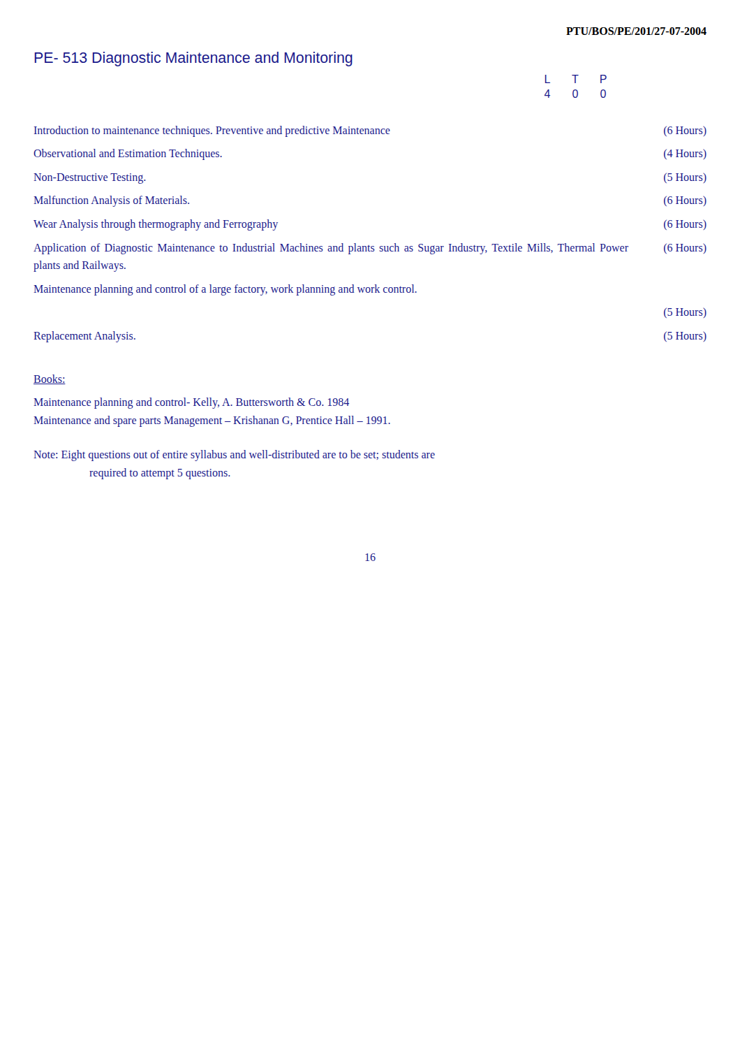PTU/BOS/PE/201/27-07-2004
PE- 513 Diagnostic Maintenance and Monitoring
LTP
400
| Introduction to maintenance techniques. Preventive and predictive Maintenance | (6 Hours) |
| Observational and Estimation Techniques. | (4 Hours) |
| Non-Destructive Testing. | (5 Hours) |
| Malfunction Analysis of Materials. | (6 Hours) |
| Wear Analysis through thermography and Ferrography | (6 Hours) |
| Application of Diagnostic Maintenance to Industrial Machines and plants such as Sugar Industry, Textile Mills, Thermal Power plants and Railways. | (6 Hours) |
| Maintenance planning and control of a large factory, work planning and work control. | |
| | (5 Hours) |
| Replacement Analysis. | (5 Hours) |
Books:
Maintenance planning and control- Kelly, A. Buttersworth & Co. 1984
Maintenance and spare parts Management – Krishanan G, Prentice Hall – 1991.
Note: Eight questions out of entire syllabus and well-distributed are to be set; students are required to attempt 5 questions.
16